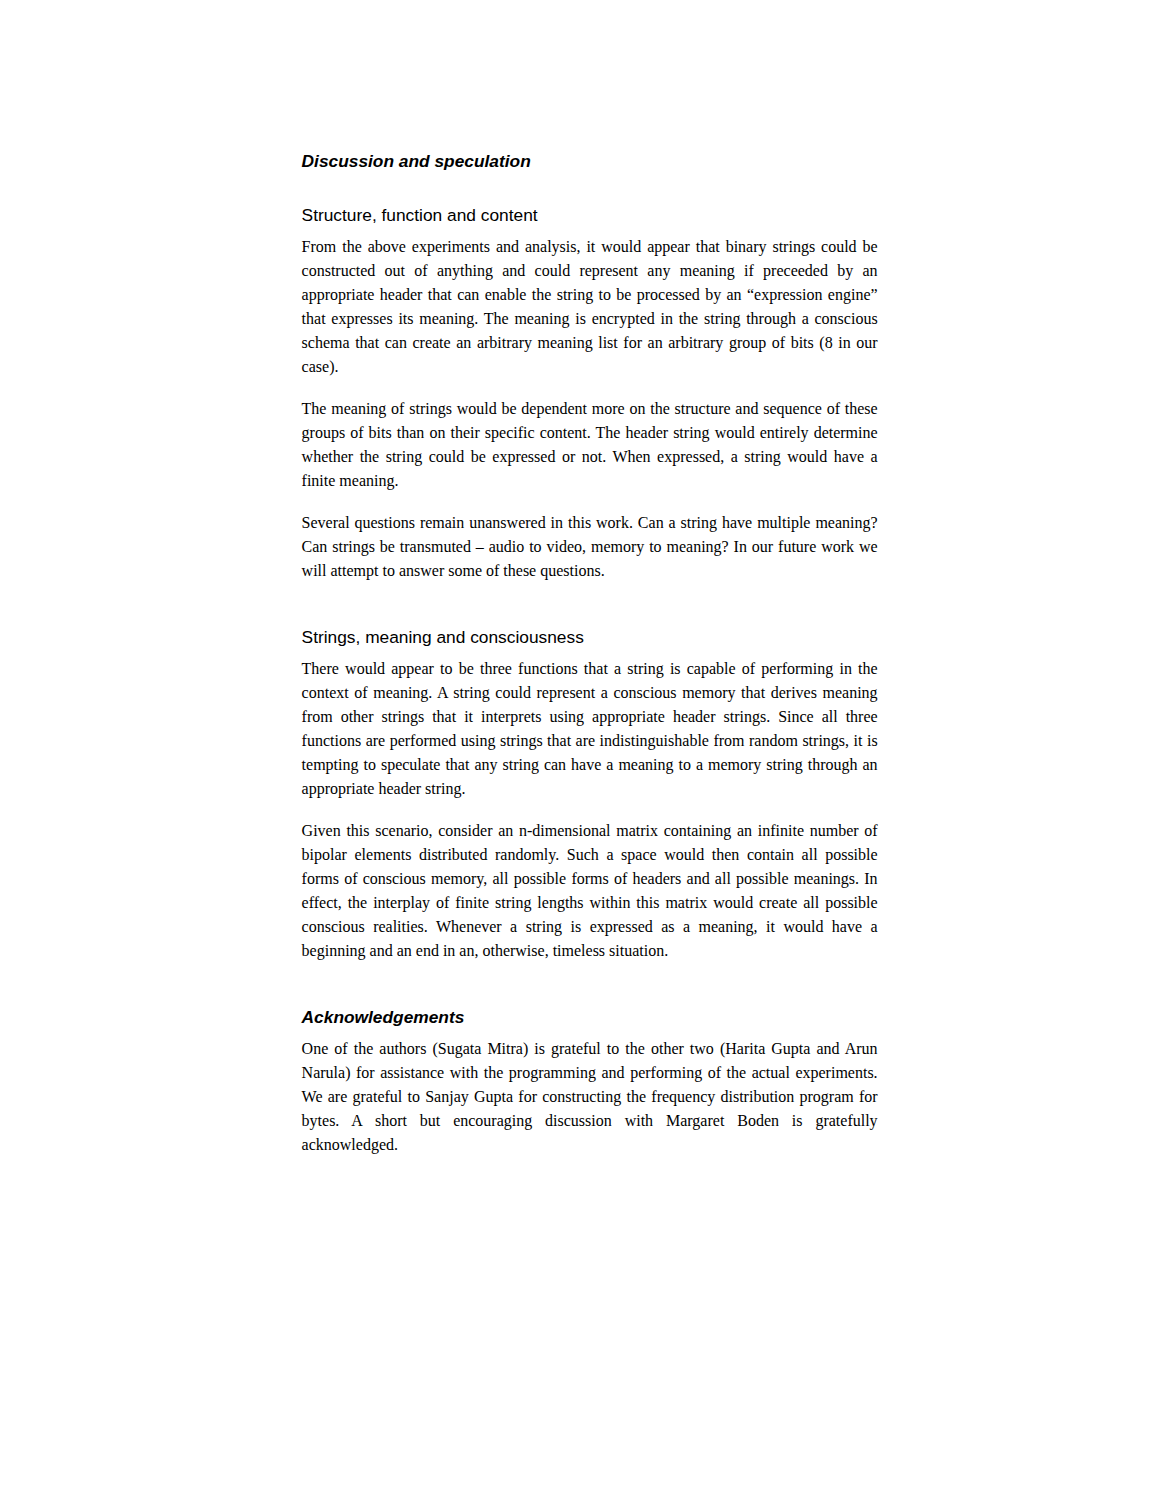Discussion and speculation
Structure, function and content
From the above experiments and analysis, it would appear that binary strings could be constructed out of anything and could represent any meaning if preceeded by an appropriate header that can enable the string to be processed by an “expression engine” that expresses its meaning. The meaning is encrypted in the string through a conscious schema that can create an arbitrary meaning list for an arbitrary group of bits (8 in our case).
The meaning of strings would be dependent more on the structure and sequence of these groups of bits than on their specific content. The header string would entirely determine whether the string could be expressed or not. When expressed, a string would have a finite meaning.
Several questions remain unanswered in this work. Can a string have multiple meaning? Can strings be transmuted – audio to video, memory to meaning? In our future work we will attempt to answer some of these questions.
Strings, meaning and consciousness
There would appear to be three functions that a string is capable of performing in the context of meaning. A string could represent a conscious memory that derives meaning from other strings that it interprets using appropriate header strings. Since all three functions are performed using strings that are indistinguishable from random strings, it is tempting to speculate that any string can have a meaning to a memory string through an appropriate header string.
Given this scenario, consider an n-dimensional matrix containing an infinite number of bipolar elements distributed randomly. Such a space would then contain all possible forms of conscious memory, all possible forms of headers and all possible meanings. In effect, the interplay of finite string lengths within this matrix would create all possible conscious realities. Whenever a string is expressed as a meaning, it would have a beginning and an end in an, otherwise, timeless situation.
Acknowledgements
One of the authors (Sugata Mitra) is grateful to the other two (Harita Gupta and Arun Narula) for assistance with the programming and performing of the actual experiments. We are grateful to Sanjay Gupta for constructing the frequency distribution program for bytes. A short but encouraging discussion with Margaret Boden is gratefully acknowledged.